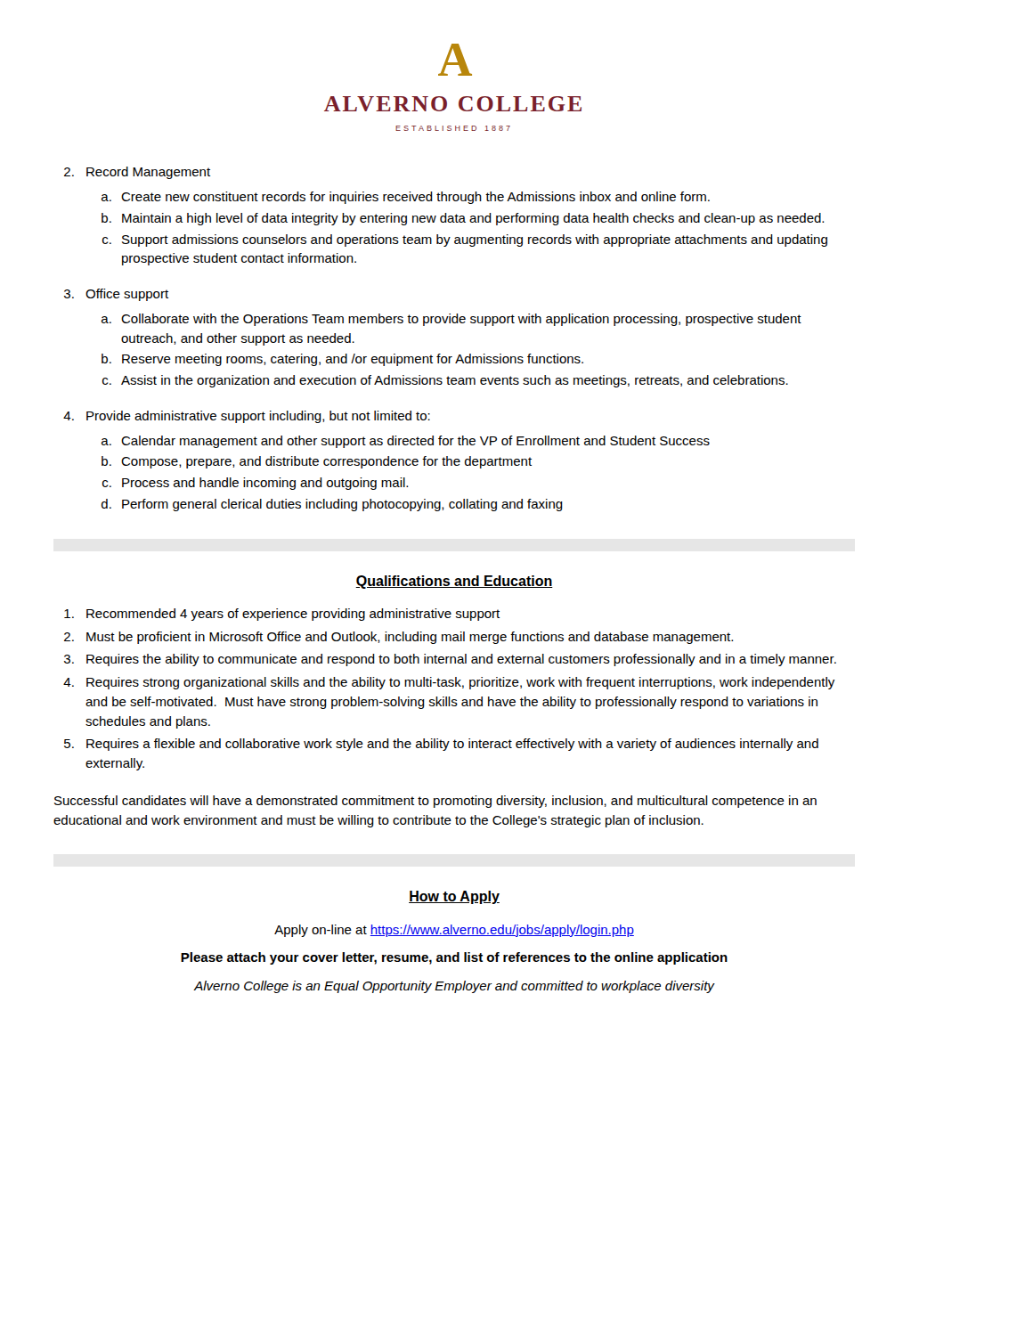A
ALVERNO COLLEGE
ESTABLISHED 1887
Record Management
Create new constituent records for inquiries received through the Admissions inbox and online form.
Maintain a high level of data integrity by entering new data and performing data health checks and clean-up as needed.
Support admissions counselors and operations team by augmenting records with appropriate attachments and updating prospective student contact information.
Office support
Collaborate with the Operations Team members to provide support with application processing, prospective student outreach, and other support as needed.
Reserve meeting rooms, catering, and /or equipment for Admissions functions.
Assist in the organization and execution of Admissions team events such as meetings, retreats, and celebrations.
Provide administrative support including, but not limited to:
Calendar management and other support as directed for the VP of Enrollment and Student Success
Compose, prepare, and distribute correspondence for the department
Process and handle incoming and outgoing mail.
Perform general clerical duties including photocopying, collating and faxing
Qualifications and Education
Recommended 4 years of experience providing administrative support
Must be proficient in Microsoft Office and Outlook, including mail merge functions and database management.
Requires the ability to communicate and respond to both internal and external customers professionally and in a timely manner.
Requires strong organizational skills and the ability to multi-task, prioritize, work with frequent interruptions, work independently and be self-motivated. Must have strong problem-solving skills and have the ability to professionally respond to variations in schedules and plans.
Requires a flexible and collaborative work style and the ability to interact effectively with a variety of audiences internally and externally.
Successful candidates will have a demonstrated commitment to promoting diversity, inclusion, and multicultural competence in an educational and work environment and must be willing to contribute to the College's strategic plan of inclusion.
How to Apply
Apply on-line at https://www.alverno.edu/jobs/apply/login.php
Please attach your cover letter, resume, and list of references to the online application
Alverno College is an Equal Opportunity Employer and committed to workplace diversity